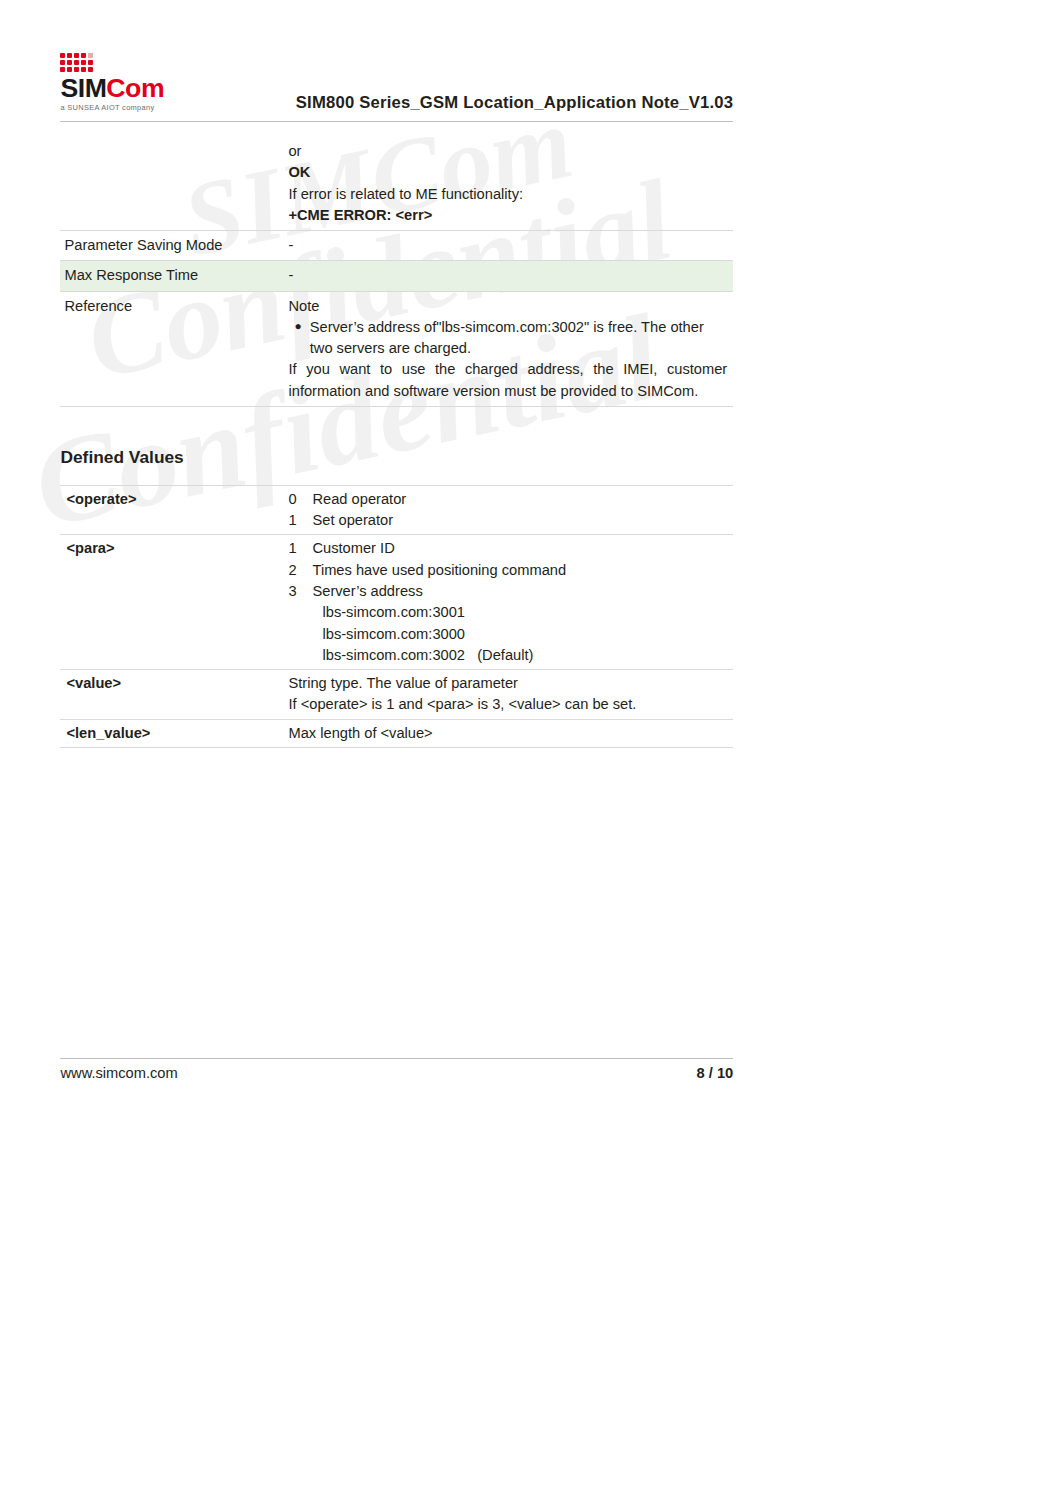SIMCom
Confidential
Confidential
SIM Com
a SUNSEA AIOT company
SIM800 Series_GSM Location_Application Note_V1.03
| | or OK If error is related to ME functionality: +CME ERROR: <err> |
| Parameter Saving Mode | - |
| Max Response Time | - |
| Reference | Note ● Server’s address of"lbs-simcom.com:3002" is free. The other two servers are charged. If you want to use the charged address, the IMEI, customer information and software version must be provided to SIMCom. |
Defined Values
| <operate> | 0 Read operator 1 Set operator |
| <para> | 1 Customer ID 2 Times have used positioning command 3 Server’s address lbs-simcom.com:3001 lbs-simcom.com:3000 lbs-simcom.com:3002 (Default) |
| <value> | String type. The value of parameter If <operate> is 1 and <para> is 3, <value> can be set. |
| <len_value> | Max length of <value> |
www.simcom.com 8 / 10